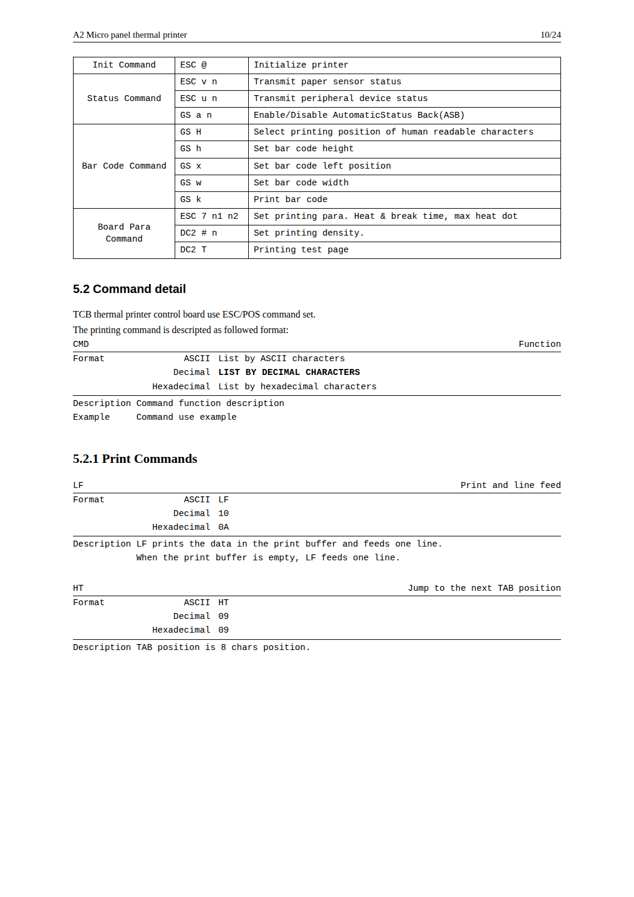A2 Micro panel thermal printer 10/24
| Init Command | ESC @ | Initialize printer |
| Status Command | ESC v n | Transmit paper sensor status |
| ESC u n | Transmit peripheral device status |
| GS a n | Enable/Disable AutomaticStatus Back(ASB) |
| Bar Code Command | GS H | Select printing position of human readable characters |
| GS h | Set bar code height |
| GS x | Set bar code left position |
| GS w | Set bar code width |
| GS k | Print bar code |
| Board Para Command | ESC 7 n1 n2 | Set printing para. Heat & break time, max heat dot |
| DC2 # n | Set printing density. |
| DC2 T | Printing test page |
5.2 Command detail
TCB thermal printer control board use ESC/POS command set.
The printing command is descripted as followed format:
CMD Function
| Format | ASCII | List by ASCII characters |
| | Decimal | LIST BY DECIMAL CHARACTERS |
| | Hexadecimal | List by hexadecimal characters |
| Description | Command function description |
| Example | Command use example |
5.2.1 Print Commands
LF Print and line feed
| Format | ASCII | LF |
| | Decimal | 10 |
| | Hexadecimal | 0A |
| Description | LF prints the data in the print buffer and feeds one line. |
| | When the print buffer is empty, LF feeds one line. |
HT Jump to the next TAB position
| Format | ASCII | HT |
| | Decimal | 09 |
| | Hexadecimal | 09 |
| Description | TAB position is 8 chars position. |